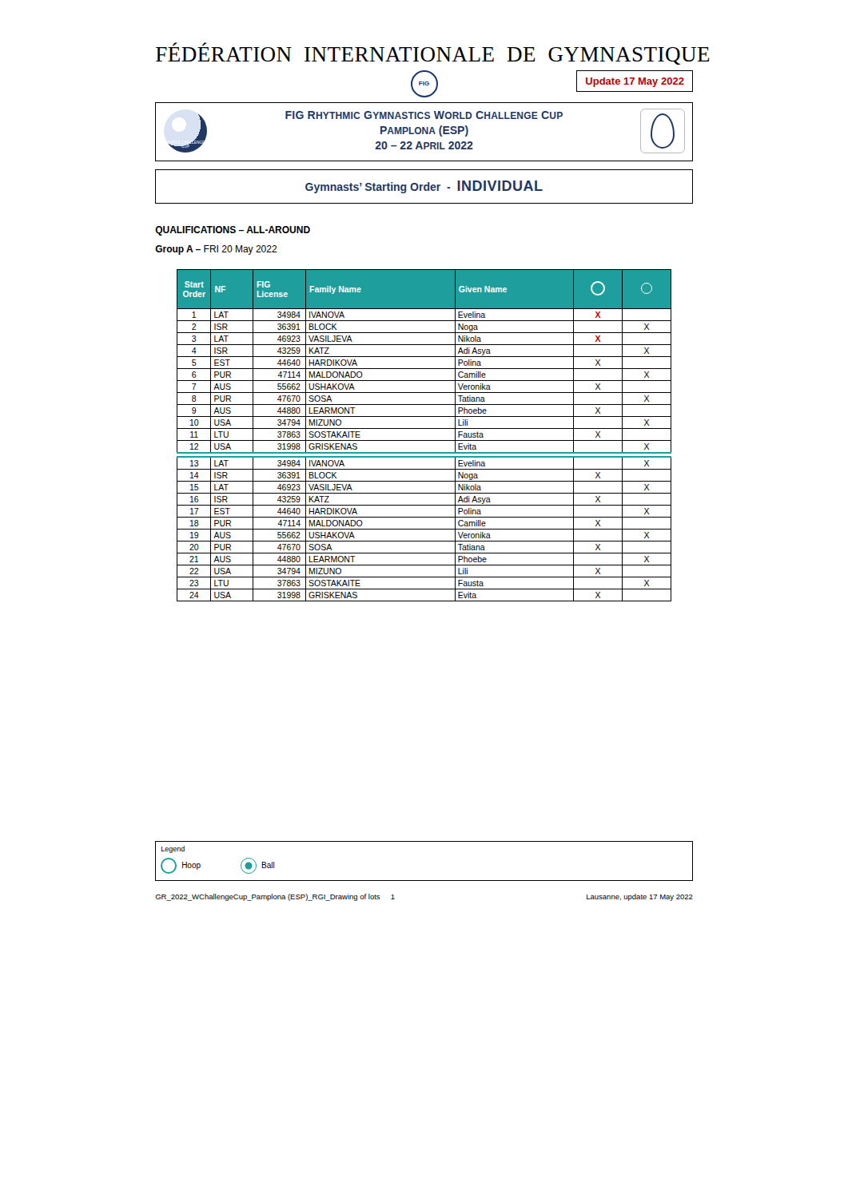FÉDÉRATION INTERNATIONALE DE GYMNASTIQUE
FIG
Update 17 May 2022
FIG RHYTHMIC GYMNASTICS WORLD CHALLENGE CUP
PAMPLONA (ESP)
20 – 22 APRIL 2022
Gymnasts’ Starting Order - INDIVIDUAL
QUALIFICATIONS – ALL-AROUND
Group A – FRI 20 May 2022
| Start Order | NF | FIG License | Family Name | Given Name | | |
| --- | --- | --- | --- | --- | --- | --- |
| 1 | LAT | 34984 | IVANOVA | Evelina | X | |
| 2 | ISR | 36391 | BLOCK | Noga | | X |
| 3 | LAT | 46923 | VASILJEVA | Nikola | X | |
| 4 | ISR | 43259 | KATZ | Adi Asya | | X |
| 5 | EST | 44640 | HARDIKOVA | Polina | X | |
| 6 | PUR | 47114 | MALDONADO | Camille | | X |
| 7 | AUS | 55662 | USHAKOVA | Veronika | X | |
| 8 | PUR | 47670 | SOSA | Tatiana | | X |
| 9 | AUS | 44880 | LEARMONT | Phoebe | X | |
| 10 | USA | 34794 | MIZUNO | Lili | | X |
| 11 | LTU | 37863 | SOSTAKAITE | Fausta | X | |
| 12 | USA | 31998 | GRISKENAS | Evita | | X |
| 13 | LAT | 34984 | IVANOVA | Evelina | | X |
| 14 | ISR | 36391 | BLOCK | Noga | X | |
| 15 | LAT | 46923 | VASILJEVA | Nikola | | X |
| 16 | ISR | 43259 | KATZ | Adi Asya | X | |
| 17 | EST | 44640 | HARDIKOVA | Polina | | X |
| 18 | PUR | 47114 | MALDONADO | Camille | X | |
| 19 | AUS | 55662 | USHAKOVA | Veronika | | X |
| 20 | PUR | 47670 | SOSA | Tatiana | X | |
| 21 | AUS | 44880 | LEARMONT | Phoebe | | X |
| 22 | USA | 34794 | MIZUNO | Lili | X | |
| 23 | LTU | 37863 | SOSTAKAITE | Fausta | | X |
| 24 | USA | 31998 | GRISKENAS | Evita | X | |
Legend
Hoop
Ball
GR_2022_WChallengeCup_Pamplona (ESP)_RGI_Drawing of lots 1
Lausanne, update 17 May 2022